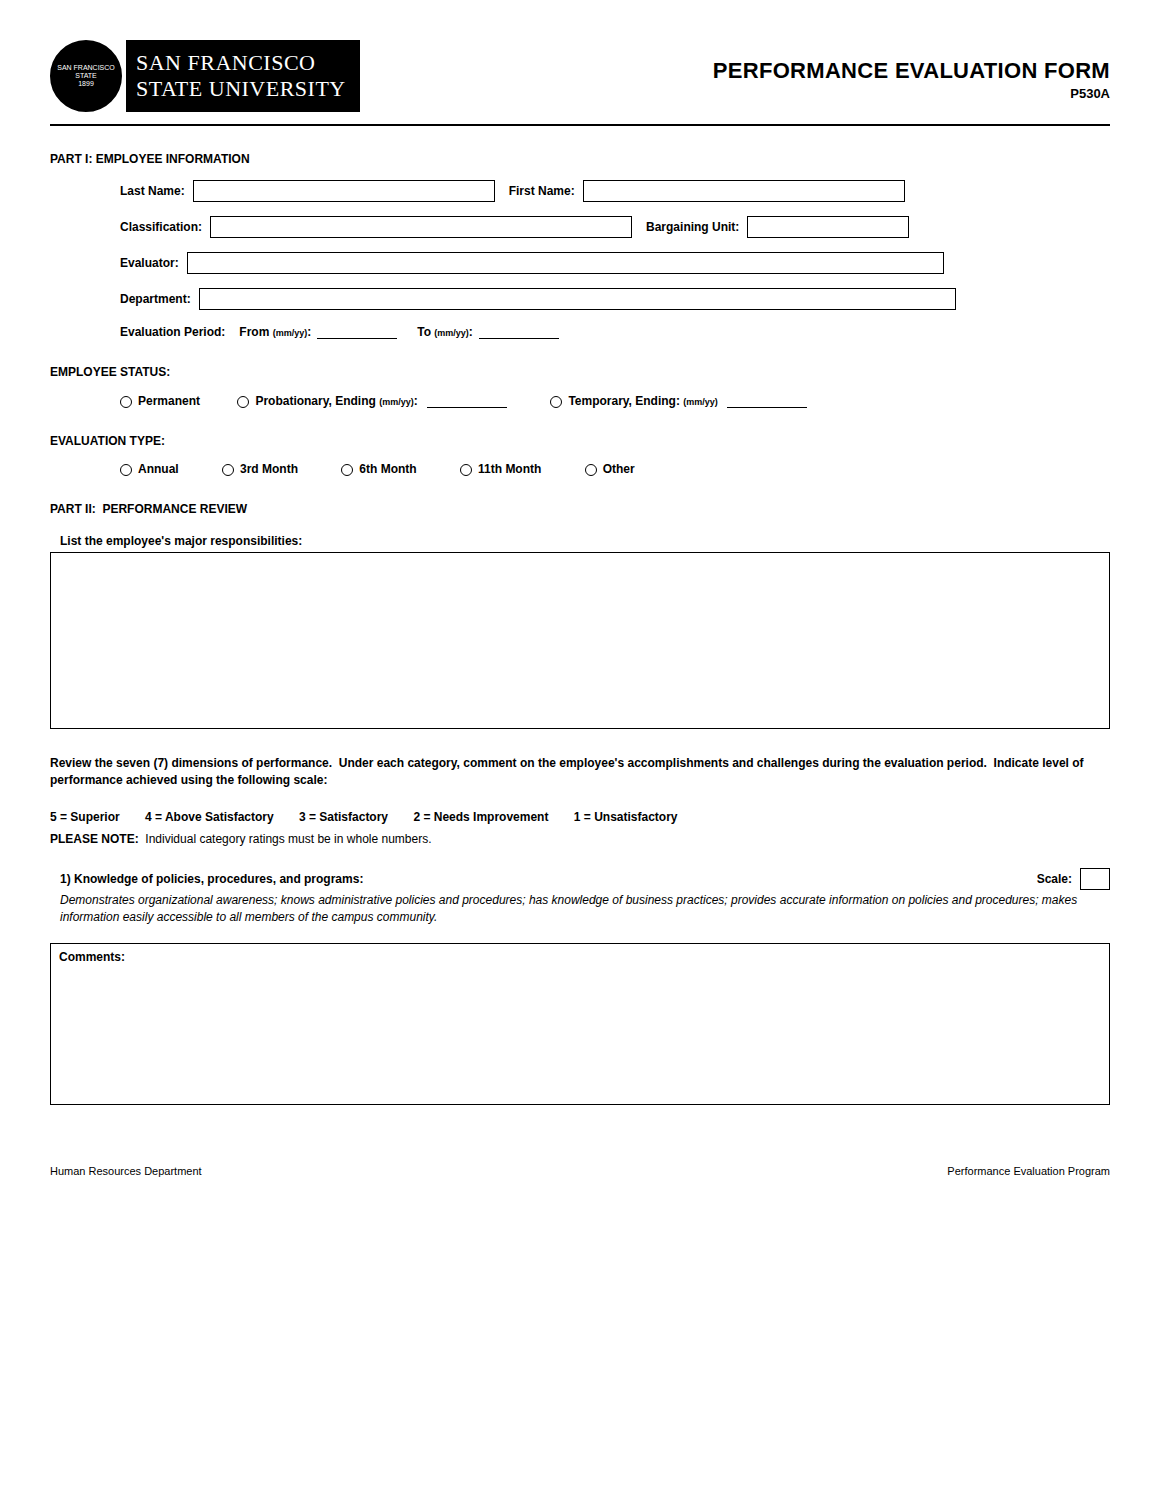SAN FRANCISCO
STATE
1899
SAN FRANCISCO STATE UNIVERSITY
PERFORMANCE EVALUATION FORM
P530A
PART I: EMPLOYEE INFORMATION
Last Name: First Name:
Classification: Bargaining Unit:
Evaluator:
Department:
Evaluation Period: From (mm/yy): To (mm/yy):
EMPLOYEE STATUS:
Permanent Probationary, Ending (mm/yy): Temporary, Ending: (mm/yy)
EVALUATION TYPE:
Annual 3rd Month 6th Month 11th Month Other
PART II: PERFORMANCE REVIEW
List the employee's major responsibilities:
Review the seven (7) dimensions of performance. Under each category, comment on the employee's accomplishments and challenges during the evaluation period. Indicate level of performance achieved using the following scale:
5 = Superior 4 = Above Satisfactory 3 = Satisfactory 2 = Needs Improvement 1 = Unsatisfactory
PLEASE NOTE: Individual category ratings must be in whole numbers.
1) Knowledge of policies, procedures, and programs:
Scale:
Demonstrates organizational awareness; knows administrative policies and procedures; has knowledge of business practices; provides accurate information on policies and procedures; makes information easily accessible to all members of the campus community.
Comments:
Human Resources Department
Performance Evaluation Program